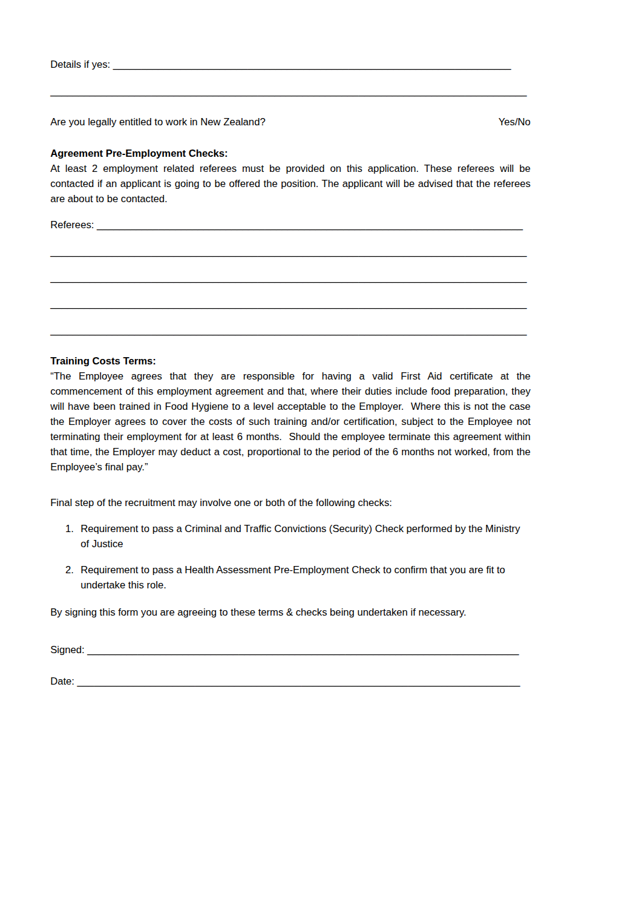Details if yes: _______________________________________________________________________
_____________________________________________________________________________________
Are you legally entitled to work in New Zealand?
Yes/No
Agreement Pre-Employment Checks:
At least 2 employment related referees must be provided on this application. These referees will be contacted if an applicant is going to be offered the position. The applicant will be advised that the referees are about to be contacted.
Referees: ____________________________________________________________________________
_____________________________________________________________________________________
_____________________________________________________________________________________
_____________________________________________________________________________________
_____________________________________________________________________________________
Training Costs Terms:
“The Employee agrees that they are responsible for having a valid First Aid certificate at the commencement of this employment agreement and that, where their duties include food preparation, they will have been trained in Food Hygiene to a level acceptable to the Employer. Where this is not the case the Employer agrees to cover the costs of such training and/or certification, subject to the Employee not terminating their employment for at least 6 months. Should the employee terminate this agreement within that time, the Employer may deduct a cost, proportional to the period of the 6 months not worked, from the Employee’s final pay.”
Final step of the recruitment may involve one or both of the following checks:
Requirement to pass a Criminal and Traffic Convictions (Security) Check performed by the Ministry of Justice
Requirement to pass a Health Assessment Pre-Employment Check to confirm that you are fit to undertake this role.
By signing this form you are agreeing to these terms & checks being undertaken if necessary.
Signed: _____________________________________________________________________________
Date: _______________________________________________________________________________